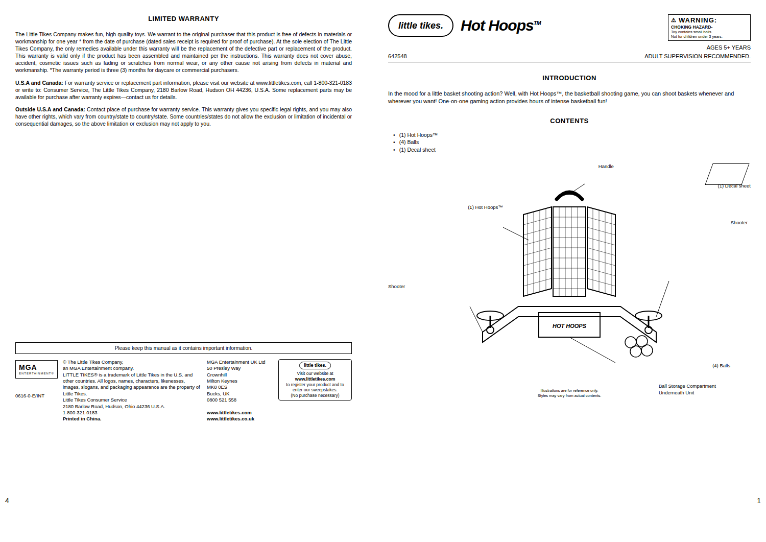LIMITED WARRANTY
The Little Tikes Company makes fun, high quality toys. We warrant to the original purchaser that this product is free of defects in materials or workmanship for one year * from the date of purchase (dated sales receipt is required for proof of purchase). At the sole election of The Little Tikes Company, the only remedies available under this warranty will be the replacement of the defective part or replacement of the product. This warranty is valid only if the product has been assembled and maintained per the instructions. This warranty does not cover abuse, accident, cosmetic issues such as fading or scratches from normal wear, or any other cause not arising from defects in material and workmanship. *The warranty period is three (3) months for daycare or commercial purchasers.
U.S.A and Canada: For warranty service or replacement part information, please visit our website at www.littletikes.com, call 1-800-321-0183 or write to: Consumer Service, The Little Tikes Company, 2180 Barlow Road, Hudson OH 44236, U.S.A. Some replacement parts may be available for purchase after warranty expires—contact us for details.
Outside U.S.A and Canada: Contact place of purchase for warranty service. This warranty gives you specific legal rights, and you may also have other rights, which vary from country/state to country/state. Some countries/states do not allow the exclusion or limitation of incidental or consequential damages, so the above limitation or exclusion may not apply to you.
Please keep this manual as it contains important information.
MGAENTERTAINMENT®
0616-0-E/INT
© The Little Tikes Company,
an MGA Entertainment company.
LITTLE TIKES® is a trademark of Little Tikes in the U.S. and other countries. All logos, names, characters, likenesses, images, slogans, and packaging appearance are the property of Little Tikes.
Little Tikes Consumer Service
2180 Barlow Road, Hudson, Ohio 44236 U.S.A.
1-800-321-0183
Printed in China.
MGA Entertainment UK Ltd
50 Presley Way
Crownhill
Milton Keynes
MK8 0ES
Bucks, UK
0800 521 558
www.littletikes.com
www.littletikes.co.uk
little tikes.
Visit our website at
www.littletikes.com
to register your product and to enter our sweepstakes.
(No purchase necessary)
4
little tikes.
Hot HoopsTM
⚠ WARNING:
CHOKING HAZARD-
Toy contains small balls.
Not for children under 3 years.
AGES 5+ YEARS
642548
ADULT SUPERVISION RECOMMENDED.
INTRODUCTION
In the mood for a little basket shooting action? Well, with Hot Hoops™, the basketball shooting game, you can shoot baskets whenever and wherever you want! One-on-one gaming action provides hours of intense basketball fun!
CONTENTS
(1) Hot Hoops™
(4) Balls
(1) Decal sheet
Handle
(1) Decal sheet
(1) Hot Hoops™
Shooter
Shooter
(4) Balls
Ball Storage Compartment
Underneath Unit
HOT HOOPS
Illustrations are for reference only.
Styles may vary from actual contents.
1